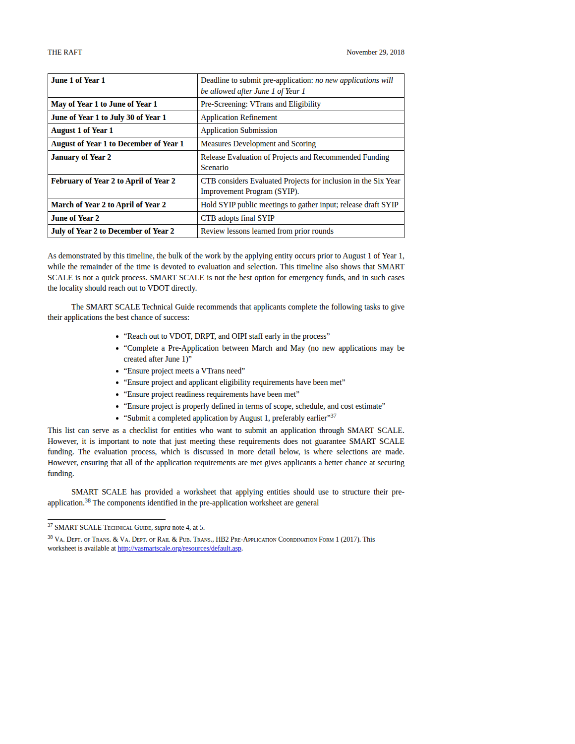THE RAFT November 29, 2018
| June 1 of Year 1 | Deadline to submit pre-application: no new applications will be allowed after June 1 of Year 1 |
| May of Year 1 to June of Year 1 | Pre-Screening: VTrans and Eligibility |
| June of Year 1 to July 30 of Year 1 | Application Refinement |
| August 1 of Year 1 | Application Submission |
| August of Year 1 to December of Year 1 | Measures Development and Scoring |
| January of Year 2 | Release Evaluation of Projects and Recommended Funding Scenario |
| February of Year 2 to April of Year 2 | CTB considers Evaluated Projects for inclusion in the Six Year Improvement Program (SYIP). |
| March of Year 2 to April of Year 2 | Hold SYIP public meetings to gather input; release draft SYIP |
| June of Year 2 | CTB adopts final SYIP |
| July of Year 2 to December of Year 2 | Review lessons learned from prior rounds |
As demonstrated by this timeline, the bulk of the work by the applying entity occurs prior to August 1 of Year 1, while the remainder of the time is devoted to evaluation and selection. This timeline also shows that SMART SCALE is not a quick process. SMART SCALE is not the best option for emergency funds, and in such cases the locality should reach out to VDOT directly.
The SMART SCALE Technical Guide recommends that applicants complete the following tasks to give their applications the best chance of success:
“Reach out to VDOT, DRPT, and OIPI staff early in the process”
“Complete a Pre-Application between March and May (no new applications may be created after June 1)”
“Ensure project meets a VTrans need”
“Ensure project and applicant eligibility requirements have been met”
“Ensure project readiness requirements have been met”
“Ensure project is properly defined in terms of scope, schedule, and cost estimate”
“Submit a completed application by August 1, preferably earlier”37
This list can serve as a checklist for entities who want to submit an application through SMART SCALE. However, it is important to note that just meeting these requirements does not guarantee SMART SCALE funding. The evaluation process, which is discussed in more detail below, is where selections are made. However, ensuring that all of the application requirements are met gives applicants a better chance at securing funding.
SMART SCALE has provided a worksheet that applying entities should use to structure their pre-application.38 The components identified in the pre-application worksheet are general
37 SMART SCALE Technical Guide, supra note 4, at 5.
38 Va. Dept. of Trans. & Va. Dept. of Rail & Pub. Trans., HB2 Pre-Application Coordination Form 1 (2017). This worksheet is available at http://vasmartscale.org/resources/default.asp.